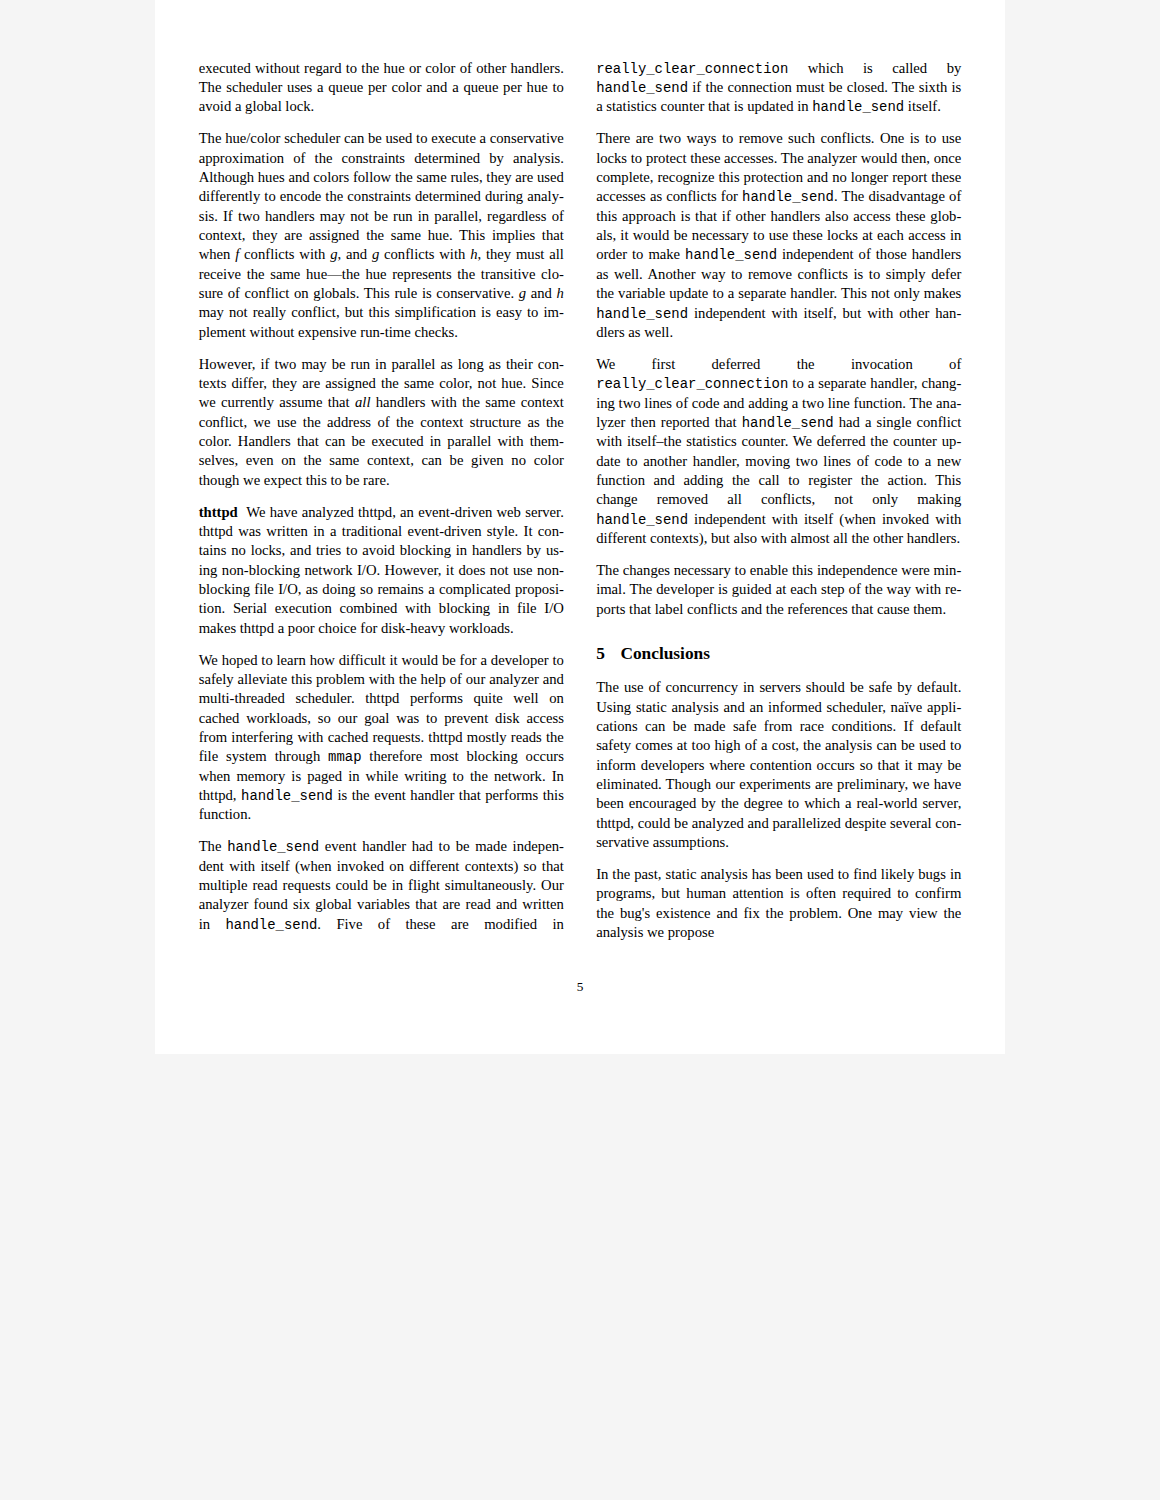executed without regard to the hue or color of other handlers. The scheduler uses a queue per color and a queue per hue to avoid a global lock.
The hue/color scheduler can be used to execute a conservative approximation of the constraints determined by analysis. Although hues and colors follow the same rules, they are used differently to encode the constraints determined during analysis. If two handlers may not be run in parallel, regardless of context, they are assigned the same hue. This implies that when f conflicts with g, and g conflicts with h, they must all receive the same hue—the hue represents the transitive closure of conflict on globals. This rule is conservative. g and h may not really conflict, but this simplification is easy to implement without expensive run-time checks.
However, if two may be run in parallel as long as their contexts differ, they are assigned the same color, not hue. Since we currently assume that all handlers with the same context conflict, we use the address of the context structure as the color. Handlers that can be executed in parallel with themselves, even on the same context, can be given no color though we expect this to be rare.
thttpd We have analyzed thttpd, an event-driven web server. thttpd was written in a traditional event-driven style. It contains no locks, and tries to avoid blocking in handlers by using non-blocking network I/O. However, it does not use non-blocking file I/O, as doing so remains a complicated proposition. Serial execution combined with blocking in file I/O makes thttpd a poor choice for disk-heavy workloads.
We hoped to learn how difficult it would be for a developer to safely alleviate this problem with the help of our analyzer and multi-threaded scheduler. thttpd performs quite well on cached workloads, so our goal was to prevent disk access from interfering with cached requests. thttpd mostly reads the file system through mmap therefore most blocking occurs when memory is paged in while writing to the network. In thttpd, handle_send is the event handler that performs this function.
The handle_send event handler had to be made independent with itself (when invoked on different contexts) so that multiple read requests could be in flight simultaneously. Our analyzer found six global variables that are read and written in handle_send. Five of these are modified in really_clear_connection which is called by handle_send if the connection must be closed. The sixth is a statistics counter that is updated in handle_send itself.
There are two ways to remove such conflicts. One is to use locks to protect these accesses. The analyzer would then, once complete, recognize this protection and no longer report these accesses as conflicts for handle_send. The disadvantage of this approach is that if other handlers also access these globals, it would be necessary to use these locks at each access in order to make handle_send independent of those handlers as well. Another way to remove conflicts is to simply defer the variable update to a separate handler. This not only makes handle_send independent with itself, but with other handlers as well.
We first deferred the invocation of really_clear_connection to a separate handler, changing two lines of code and adding a two line function. The analyzer then reported that handle_send had a single conflict with itself–the statistics counter. We deferred the counter update to another handler, moving two lines of code to a new function and adding the call to register the action. This change removed all conflicts, not only making handle_send independent with itself (when invoked with different contexts), but also with almost all the other handlers.
The changes necessary to enable this independence were minimal. The developer is guided at each step of the way with reports that label conflicts and the references that cause them.
5 Conclusions
The use of concurrency in servers should be safe by default. Using static analysis and an informed scheduler, naïve applications can be made safe from race conditions. If default safety comes at too high of a cost, the analysis can be used to inform developers where contention occurs so that it may be eliminated. Though our experiments are preliminary, we have been encouraged by the degree to which a real-world server, thttpd, could be analyzed and parallelized despite several conservative assumptions.
In the past, static analysis has been used to find likely bugs in programs, but human attention is often required to confirm the bug's existence and fix the problem. One may view the analysis we propose
5